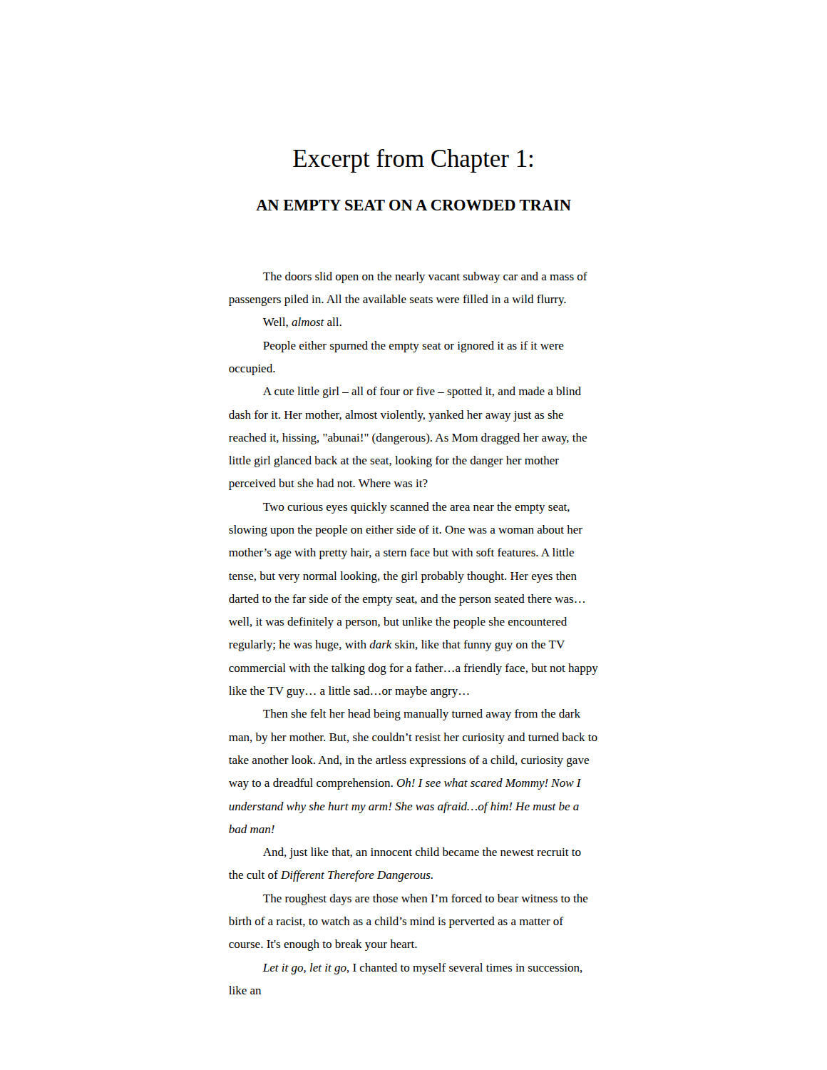Excerpt from Chapter 1:
AN EMPTY SEAT ON A CROWDED TRAIN
The doors slid open on the nearly vacant subway car and a mass of passengers piled in. All the available seats were filled in a wild flurry.
Well, almost all.
People either spurned the empty seat or ignored it as if it were occupied.
A cute little girl – all of four or five – spotted it, and made a blind dash for it. Her mother, almost violently, yanked her away just as she reached it, hissing, "abunai!" (dangerous). As Mom dragged her away, the little girl glanced back at the seat, looking for the danger her mother perceived but she had not. Where was it?
Two curious eyes quickly scanned the area near the empty seat, slowing upon the people on either side of it. One was a woman about her mother’s age with pretty hair, a stern face but with soft features. A little tense, but very normal looking, the girl probably thought. Her eyes then darted to the far side of the empty seat, and the person seated there was…well, it was definitely a person, but unlike the people she encountered regularly; he was huge, with dark skin, like that funny guy on the TV commercial with the talking dog for a father…a friendly face, but not happy like the TV guy… a little sad…or maybe angry…
Then she felt her head being manually turned away from the dark man, by her mother. But, she couldn’t resist her curiosity and turned back to take another look. And, in the artless expressions of a child, curiosity gave way to a dreadful comprehension. Oh! I see what scared Mommy! Now I understand why she hurt my arm! She was afraid…of him! He must be a bad man!
And, just like that, an innocent child became the newest recruit to the cult of Different Therefore Dangerous.
The roughest days are those when I’m forced to bear witness to the birth of a racist, to watch as a child’s mind is perverted as a matter of course. It's enough to break your heart.
Let it go, let it go, I chanted to myself several times in succession, like an